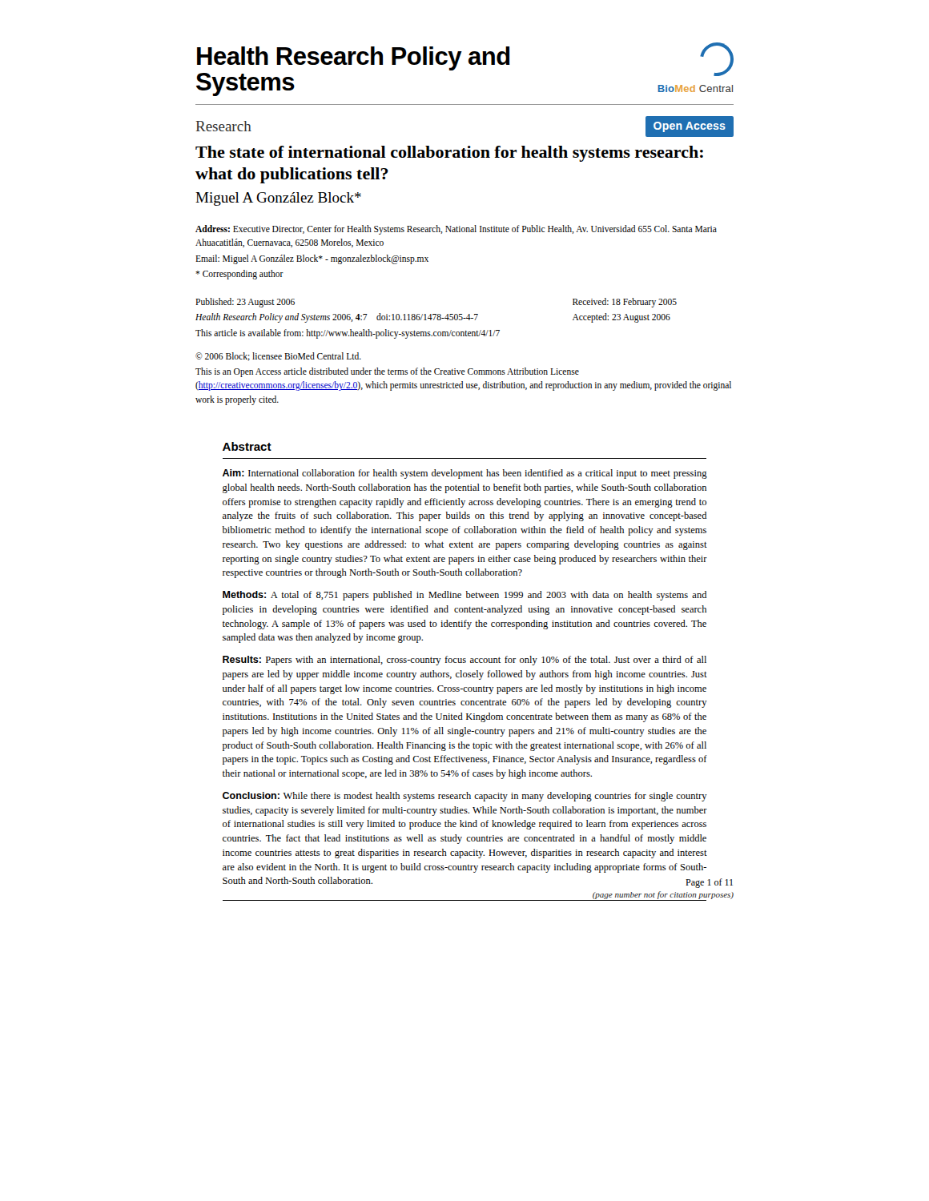Health Research Policy and Systems
Bio Med Central
Research
Open Access
The state of international collaboration for health systems research: what do publications tell?
Miguel A González Block*
Address: Executive Director, Center for Health Systems Research, National Institute of Public Health, Av. Universidad 655 Col. Santa Maria Ahuacatitlán, Cuernavaca, 62508 Morelos, Mexico
Email: Miguel A González Block* - mgonzalezblock@insp.mx
* Corresponding author
Published: 23 August 2006
Health Research Policy and Systems 2006, 4:7 doi:10.1186/1478-4505-4-7
This article is available from: http://www.health-policy-systems.com/content/4/1/7
Received: 18 February 2005
Accepted: 23 August 2006
© 2006 Block; licensee BioMed Central Ltd.
This is an Open Access article distributed under the terms of the Creative Commons Attribution License (http://creativecommons.org/licenses/by/2.0), which permits unrestricted use, distribution, and reproduction in any medium, provided the original work is properly cited.
Abstract
Aim: International collaboration for health system development has been identified as a critical input to meet pressing global health needs. North-South collaboration has the potential to benefit both parties, while South-South collaboration offers promise to strengthen capacity rapidly and efficiently across developing countries. There is an emerging trend to analyze the fruits of such collaboration. This paper builds on this trend by applying an innovative concept-based bibliometric method to identify the international scope of collaboration within the field of health policy and systems research. Two key questions are addressed: to what extent are papers comparing developing countries as against reporting on single country studies? To what extent are papers in either case being produced by researchers within their respective countries or through North-South or South-South collaboration?
Methods: A total of 8,751 papers published in Medline between 1999 and 2003 with data on health systems and policies in developing countries were identified and content-analyzed using an innovative concept-based search technology. A sample of 13% of papers was used to identify the corresponding institution and countries covered. The sampled data was then analyzed by income group.
Results: Papers with an international, cross-country focus account for only 10% of the total. Just over a third of all papers are led by upper middle income country authors, closely followed by authors from high income countries. Just under half of all papers target low income countries. Cross-country papers are led mostly by institutions in high income countries, with 74% of the total. Only seven countries concentrate 60% of the papers led by developing country institutions. Institutions in the United States and the United Kingdom concentrate between them as many as 68% of the papers led by high income countries. Only 11% of all single-country papers and 21% of multi-country studies are the product of South-South collaboration. Health Financing is the topic with the greatest international scope, with 26% of all papers in the topic. Topics such as Costing and Cost Effectiveness, Finance, Sector Analysis and Insurance, regardless of their national or international scope, are led in 38% to 54% of cases by high income authors.
Conclusion: While there is modest health systems research capacity in many developing countries for single country studies, capacity is severely limited for multi-country studies. While North-South collaboration is important, the number of international studies is still very limited to produce the kind of knowledge required to learn from experiences across countries. The fact that lead institutions as well as study countries are concentrated in a handful of mostly middle income countries attests to great disparities in research capacity. However, disparities in research capacity and interest are also evident in the North. It is urgent to build cross-country research capacity including appropriate forms of South-South and North-South collaboration.
Page 1 of 11
(page number not for citation purposes)